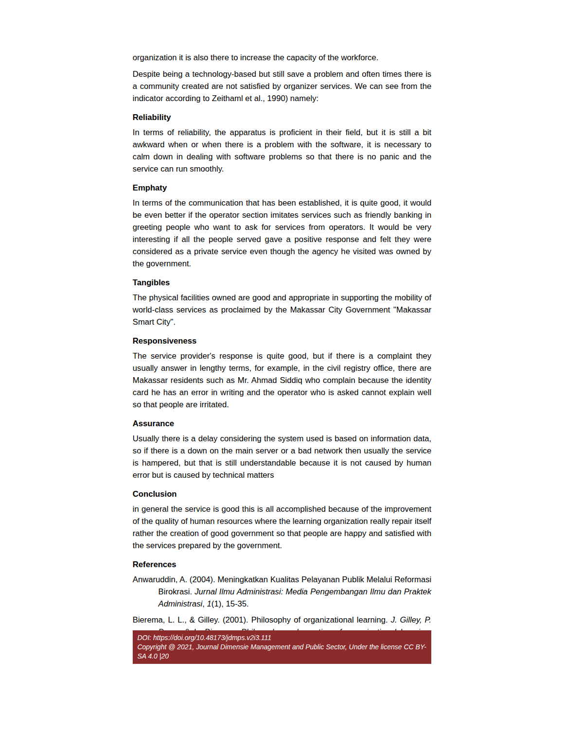organization it is also there to increase the capacity of the workforce.
Despite being a technology-based but still save a problem and often times there is a community created are not satisfied by organizer services. We can see from the indicator according to Zeithaml et al., 1990) namely:
Reliability
In terms of reliability, the apparatus is proficient in their field, but it is still a bit awkward when or when there is a problem with the software, it is necessary to calm down in dealing with software problems so that there is no panic and the service can run smoothly.
Emphaty
In terms of the communication that has been established, it is quite good, it would be even better if the operator section imitates services such as friendly banking in greeting people who want to ask for services from operators. It would be very interesting if all the people served gave a positive response and felt they were considered as a private service even though the agency he visited was owned by the government.
Tangibles
The physical facilities owned are good and appropriate in supporting the mobility of world-class services as proclaimed by the Makassar City Government "Makassar Smart City".
Responsiveness
The service provider's response is quite good, but if there is a complaint they usually answer in lengthy terms, for example, in the civil registry office, there are Makassar residents such as Mr. Ahmad Siddiq who complain because the identity card he has an error in writing and the operator who is asked cannot explain well so that people are irritated.
Assurance
Usually there is a delay considering the system used is based on information data, so if there is a down on the main server or a bad network then usually the service is hampered, but that is still understandable because it is not caused by human error but is caused by technical matters
Conclusion
in general the service is good this is all accomplished because of the improvement of the quality of human resources where the learning organization really repair itself rather the creation of good government so that people are happy and satisfied with the services prepared by the government.
References
Anwaruddin, A. (2004). Meningkatkan Kualitas Pelayanan Publik Melalui Reformasi Birokrasi. Jurnal Ilmu Administrasi: Media Pengembangan Ilmu dan Praktek Administrasi, 1(1), 15-35.
Bierema, L. L., & Gilley. (2001). Philosophy of organizational learning. J. Gilley, P. Dean, & L. Bierema, Philosophy and practice of organizational learning, performance, and change. Cambridge, MA: Perseus Publishing.
DOI: https://doi.org/10.48173/jdmps.v2i3.111
Copyright @ 2021, Journal Dimensie Management and Public Sector, Under the license CC BY-SA 4.0 |20